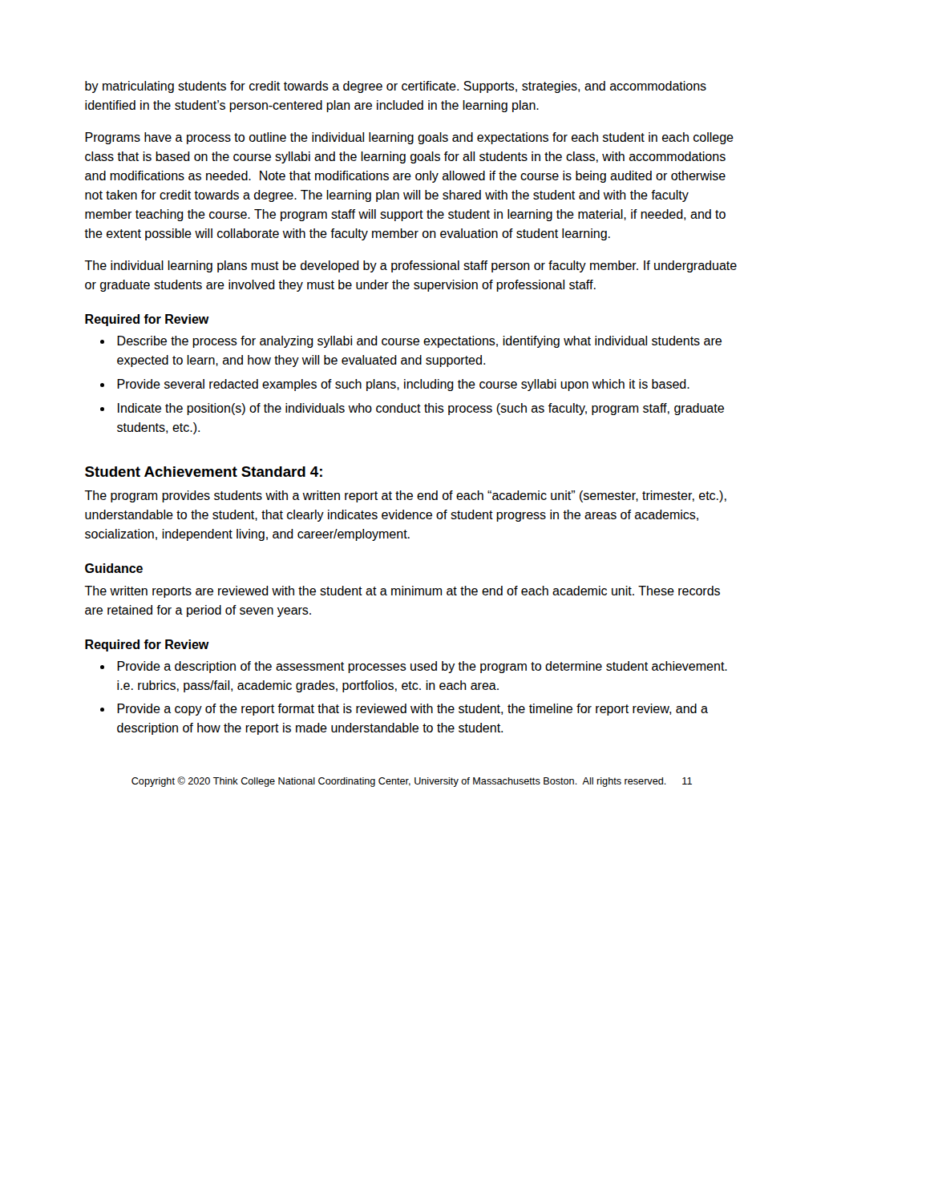by matriculating students for credit towards a degree or certificate. Supports, strategies, and accommodations identified in the student’s person-centered plan are included in the learning plan.
Programs have a process to outline the individual learning goals and expectations for each student in each college class that is based on the course syllabi and the learning goals for all students in the class, with accommodations and modifications as needed. Note that modifications are only allowed if the course is being audited or otherwise not taken for credit towards a degree. The learning plan will be shared with the student and with the faculty member teaching the course. The program staff will support the student in learning the material, if needed, and to the extent possible will collaborate with the faculty member on evaluation of student learning.
The individual learning plans must be developed by a professional staff person or faculty member. If undergraduate or graduate students are involved they must be under the supervision of professional staff.
Required for Review
Describe the process for analyzing syllabi and course expectations, identifying what individual students are expected to learn, and how they will be evaluated and supported.
Provide several redacted examples of such plans, including the course syllabi upon which it is based.
Indicate the position(s) of the individuals who conduct this process (such as faculty, program staff, graduate students, etc.).
Student Achievement Standard 4:
The program provides students with a written report at the end of each “academic unit” (semester, trimester, etc.), understandable to the student, that clearly indicates evidence of student progress in the areas of academics, socialization, independent living, and career/employment.
Guidance
The written reports are reviewed with the student at a minimum at the end of each academic unit. These records are retained for a period of seven years.
Required for Review
Provide a description of the assessment processes used by the program to determine student achievement. i.e. rubrics, pass/fail, academic grades, portfolios, etc. in each area.
Provide a copy of the report format that is reviewed with the student, the timeline for report review, and a description of how the report is made understandable to the student.
Copyright © 2020 Think College National Coordinating Center, University of Massachusetts Boston. All rights reserved.11